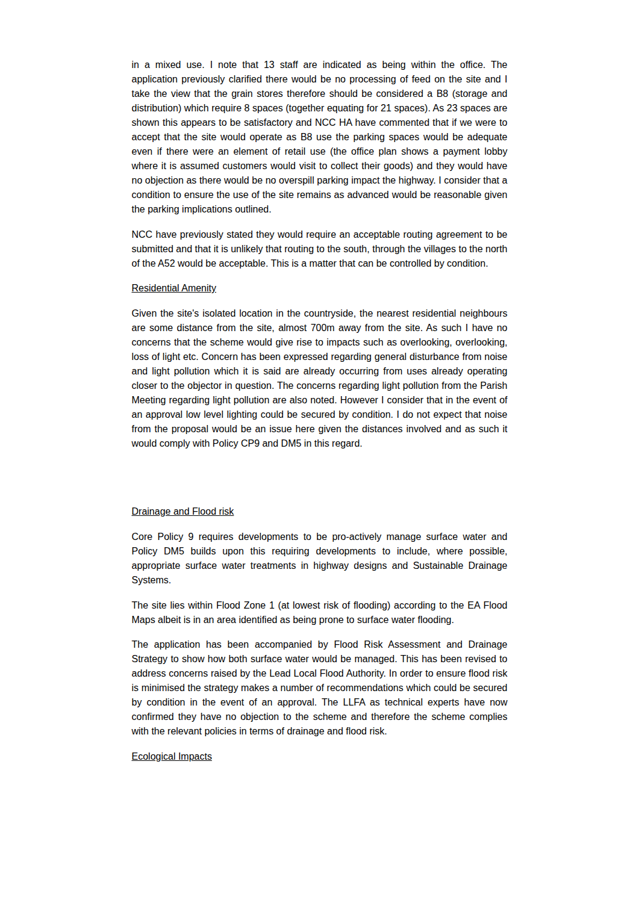in a mixed use. I note that 13 staff are indicated as being within the office. The application previously clarified there would be no processing of feed on the site and I take the view that the grain stores therefore should be considered a B8 (storage and distribution) which require 8 spaces (together equating for 21 spaces). As 23 spaces are shown this appears to be satisfactory and NCC HA have commented that if we were to accept that the site would operate as B8 use the parking spaces would be adequate even if there were an element of retail use (the office plan shows a payment lobby where it is assumed customers would visit to collect their goods) and they would have no objection as there would be no overspill parking impact the highway. I consider that a condition to ensure the use of the site remains as advanced would be reasonable given the parking implications outlined.
NCC have previously stated they would require an acceptable routing agreement to be submitted and that it is unlikely that routing to the south, through the villages to the north of the A52 would be acceptable. This is a matter that can be controlled by condition.
Residential Amenity
Given the site's isolated location in the countryside, the nearest residential neighbours are some distance from the site, almost 700m away from the site. As such I have no concerns that the scheme would give rise to impacts such as overlooking, overlooking, loss of light etc. Concern has been expressed regarding general disturbance from noise and light pollution which it is said are already occurring from uses already operating closer to the objector in question. The concerns regarding light pollution from the Parish Meeting regarding light pollution are also noted. However I consider that in the event of an approval low level lighting could be secured by condition. I do not expect that noise from the proposal would be an issue here given the distances involved and as such it would comply with Policy CP9 and DM5 in this regard.
Drainage and Flood risk
Core Policy 9 requires developments to be pro-actively manage surface water and Policy DM5 builds upon this requiring developments to include, where possible, appropriate surface water treatments in highway designs and Sustainable Drainage Systems.
The site lies within Flood Zone 1 (at lowest risk of flooding) according to the EA Flood Maps albeit is in an area identified as being prone to surface water flooding.
The application has been accompanied by Flood Risk Assessment and Drainage Strategy to show how both surface water would be managed. This has been revised to address concerns raised by the Lead Local Flood Authority. In order to ensure flood risk is minimised the strategy makes a number of recommendations which could be secured by condition in the event of an approval. The LLFA as technical experts have now confirmed they have no objection to the scheme and therefore the scheme complies with the relevant policies in terms of drainage and flood risk.
Ecological Impacts